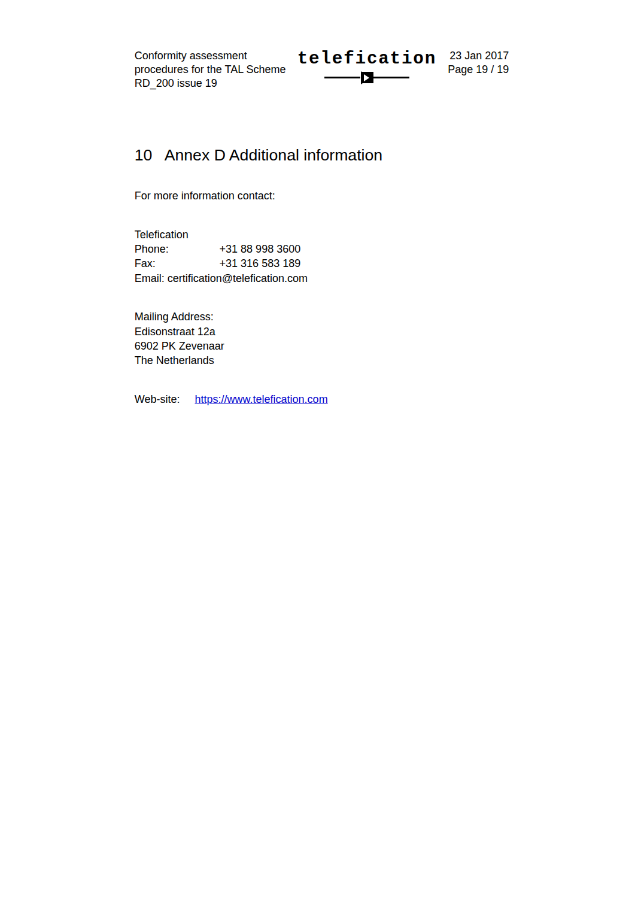Conformity assessment
procedures for the TAL Scheme
RD_200 issue 19
telefication
23 Jan 2017
Page 19 / 19
10 Annex D Additional information
For more information contact:
| Telefication | |
| Phone: | +31 88 998 3600 |
| Fax: | +31 316 583 189 |
| Email: certification@telefication.com |
Mailing Address:
Edisonstraat 12a
6902 PK Zevenaar
The Netherlands
Web-site: https://www.telefication.com